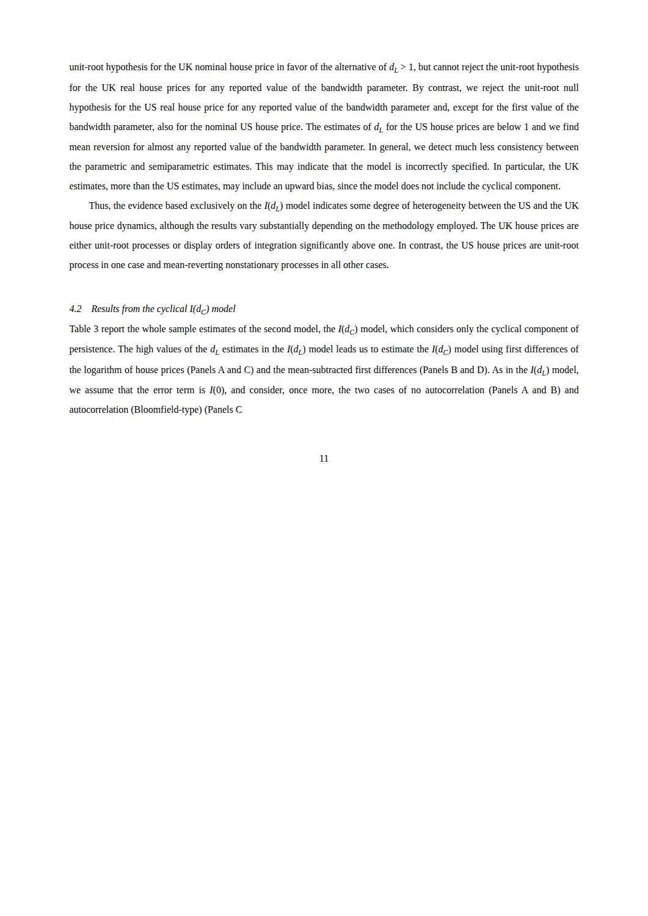unit-root hypothesis for the UK nominal house price in favor of the alternative of dL > 1, but cannot reject the unit-root hypothesis for the UK real house prices for any reported value of the bandwidth parameter. By contrast, we reject the unit-root null hypothesis for the US real house price for any reported value of the bandwidth parameter and, except for the first value of the bandwidth parameter, also for the nominal US house price. The estimates of dL for the US house prices are below 1 and we find mean reversion for almost any reported value of the bandwidth parameter. In general, we detect much less consistency between the parametric and semiparametric estimates. This may indicate that the model is incorrectly specified. In particular, the UK estimates, more than the US estimates, may include an upward bias, since the model does not include the cyclical component.
Thus, the evidence based exclusively on the I(dL) model indicates some degree of heterogeneity between the US and the UK house price dynamics, although the results vary substantially depending on the methodology employed. The UK house prices are either unit-root processes or display orders of integration significantly above one. In contrast, the US house prices are unit-root process in one case and mean-reverting nonstationary processes in all other cases.
4.2 Results from the cyclical I(dC) model
Table 3 report the whole sample estimates of the second model, the I(dC) model, which considers only the cyclical component of persistence. The high values of the dL estimates in the I(dL) model leads us to estimate the I(dC) model using first differences of the logarithm of house prices (Panels A and C) and the mean-subtracted first differences (Panels B and D). As in the I(dL) model, we assume that the error term is I(0), and consider, once more, the two cases of no autocorrelation (Panels A and B) and autocorrelation (Bloomfield-type) (Panels C
11